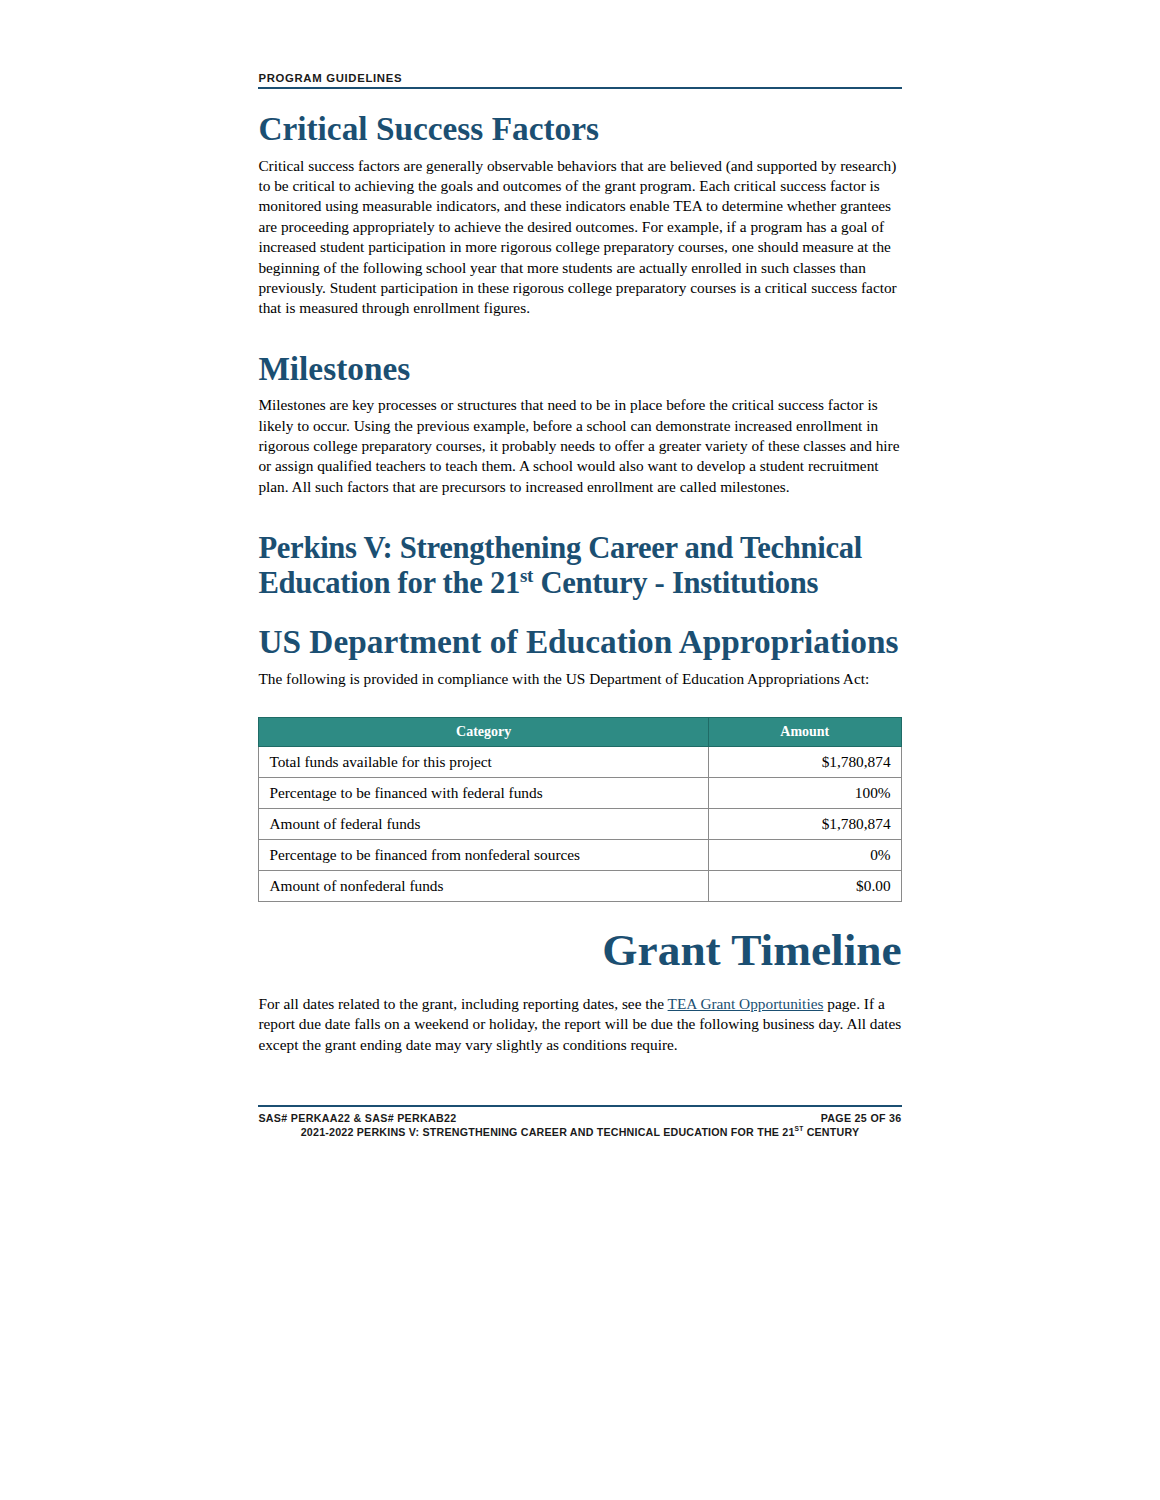PROGRAM GUIDELINES
Critical Success Factors
Critical success factors are generally observable behaviors that are believed (and supported by research) to be critical to achieving the goals and outcomes of the grant program. Each critical success factor is monitored using measurable indicators, and these indicators enable TEA to determine whether grantees are proceeding appropriately to achieve the desired outcomes. For example, if a program has a goal of increased student participation in more rigorous college preparatory courses, one should measure at the beginning of the following school year that more students are actually enrolled in such classes than previously. Student participation in these rigorous college preparatory courses is a critical success factor that is measured through enrollment figures.
Milestones
Milestones are key processes or structures that need to be in place before the critical success factor is likely to occur. Using the previous example, before a school can demonstrate increased enrollment in rigorous college preparatory courses, it probably needs to offer a greater variety of these classes and hire or assign qualified teachers to teach them. A school would also want to develop a student recruitment plan. All such factors that are precursors to increased enrollment are called milestones.
Perkins V: Strengthening Career and Technical Education for the 21st Century - Institutions
US Department of Education Appropriations
The following is provided in compliance with the US Department of Education Appropriations Act:
| Category | Amount |
| --- | --- |
| Total funds available for this project | $1,780,874 |
| Percentage to be financed with federal funds | 100% |
| Amount of federal funds | $1,780,874 |
| Percentage to be financed from nonfederal sources | 0% |
| Amount of nonfederal funds | $0.00 |
Grant Timeline
For all dates related to the grant, including reporting dates, see the TEA Grant Opportunities page. If a report due date falls on a weekend or holiday, the report will be due the following business day. All dates except the grant ending date may vary slightly as conditions require.
SAS# PERKAA22 & SAS# PERKAB22 PAGE 25 OF 36
2021-2022 PERKINS V: STRENGTHENING CAREER AND TECHNICAL EDUCATION FOR THE 21ST CENTURY